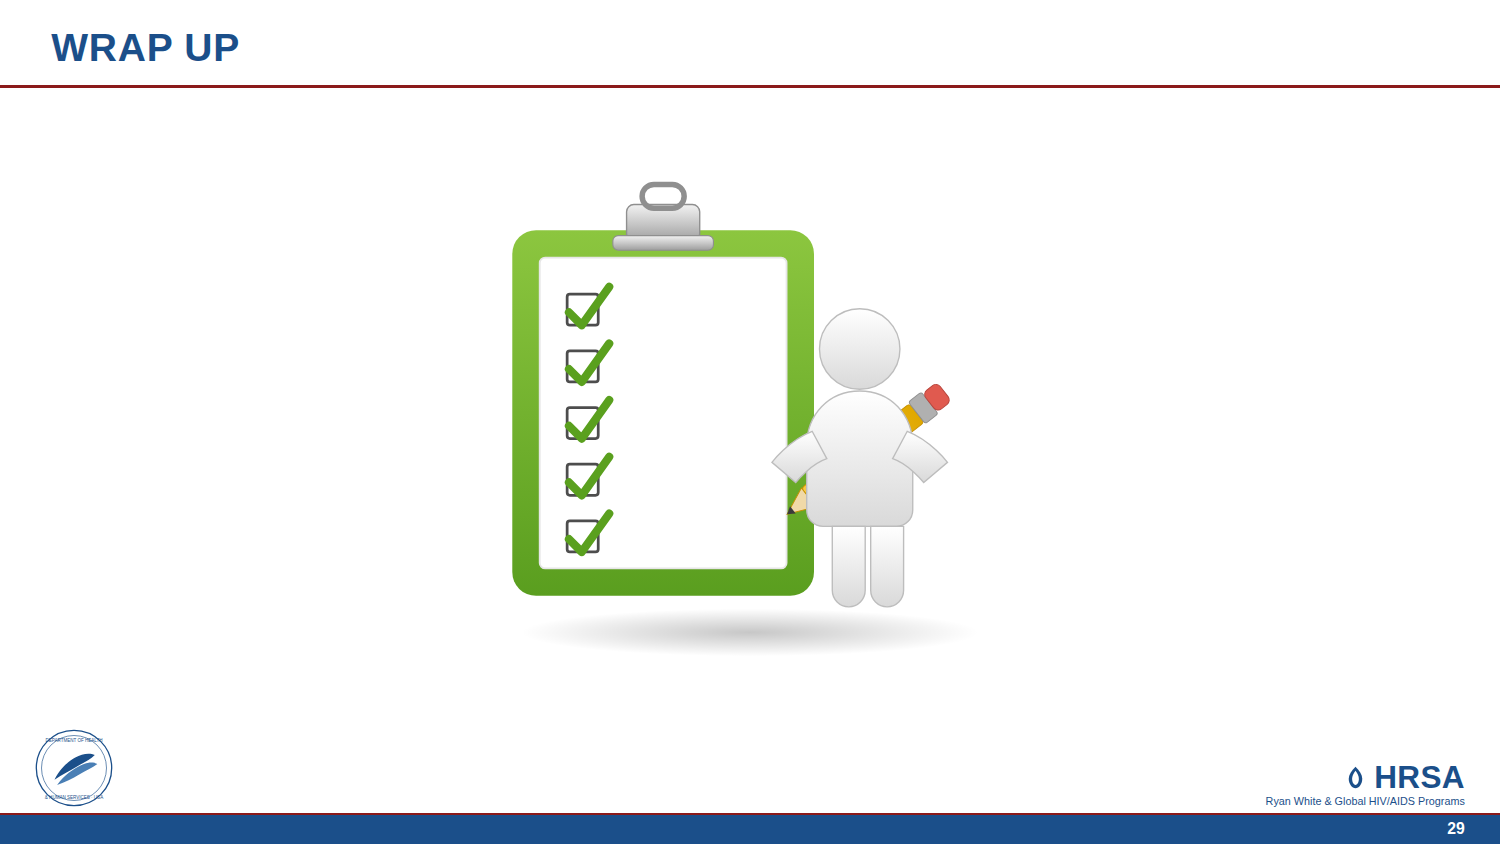WRAP UP
Illustration: a white 3D figure holding a yellow pencil beside a green clipboard with five checked checkboxes.
DEPARTMENT OF HEALTH & HUMAN SERVICES · USA
HRSA
Ryan White & Global HIV/AIDS Programs
29